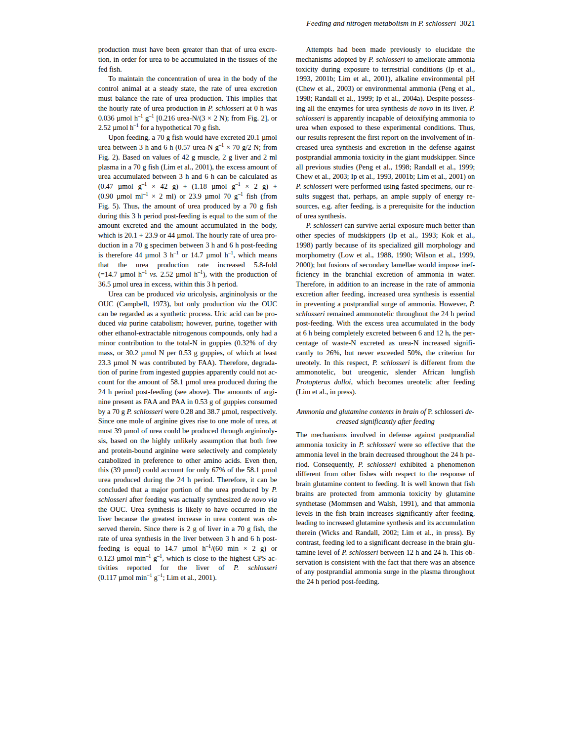Feeding and nitrogen metabolism in P. schlosseri 3021
production must have been greater than that of urea excretion, in order for urea to be accumulated in the tissues of the fed fish.
To maintain the concentration of urea in the body of the control animal at a steady state, the rate of urea excretion must balance the rate of urea production. This implies that the hourly rate of urea production in P. schlosseri at 0 h was 0.036 µmol h–1 g–1 [0.216 urea-N/(3 × 2 N); from Fig. 2], or 2.52 µmol h–1 for a hypothetical 70 g fish.
Upon feeding, a 70 g fish would have excreted 20.1 µmol urea between 3 h and 6 h (0.57 urea-N g–1 × 70 g/2 N; from Fig. 2). Based on values of 42 g muscle, 2 g liver and 2 ml plasma in a 70 g fish (Lim et al., 2001), the excess amount of urea accumulated between 3 h and 6 h can be calculated as (0.47 µmol g–1 × 42 g) + (1.18 µmol g–1 × 2 g) + (0.90 µmol ml–1 × 2 ml) or 23.9 µmol 70 g–1 fish (from Fig. 5). Thus, the amount of urea produced by a 70 g fish during this 3 h period post-feeding is equal to the sum of the amount excreted and the amount accumulated in the body, which is 20.1 + 23.9 or 44 µmol. The hourly rate of urea production in a 70 g specimen between 3 h and 6 h post-feeding is therefore 44 µmol 3 h–1 or 14.7 µmol h–1, which means that the urea production rate increased 5.8-fold (=14.7 µmol h–1 vs. 2.52 µmol h–1), with the production of 36.5 µmol urea in excess, within this 3 h period.
Urea can be produced via uricolysis, argininolysis or the OUC (Campbell, 1973), but only production via the OUC can be regarded as a synthetic process. Uric acid can be produced via purine catabolism; however, purine, together with other ethanol-extractable nitrogenous compounds, only had a minor contribution to the total-N in guppies (0.32% of dry mass, or 30.2 µmol N per 0.53 g guppies, of which at least 23.3 µmol N was contributed by FAA). Therefore, degradation of purine from ingested guppies apparently could not account for the amount of 58.1 µmol urea produced during the 24 h period post-feeding (see above). The amounts of arginine present as FAA and PAA in 0.53 g of guppies consumed by a 70 g P. schlosseri were 0.28 and 38.7 µmol, respectively. Since one mole of arginine gives rise to one mole of urea, at most 39 µmol of urea could be produced through argininolysis, based on the highly unlikely assumption that both free and protein-bound arginine were selectively and completely catabolized in preference to other amino acids. Even then, this (39 µmol) could account for only 67% of the 58.1 µmol urea produced during the 24 h period. Therefore, it can be concluded that a major portion of the urea produced by P. schlosseri after feeding was actually synthesized de novo via the OUC. Urea synthesis is likely to have occurred in the liver because the greatest increase in urea content was observed therein. Since there is 2 g of liver in a 70 g fish, the rate of urea synthesis in the liver between 3 h and 6 h post-feeding is equal to 14.7 µmol h–1/(60 min × 2 g) or 0.123 µmol min–1 g–1, which is close to the highest CPS activities reported for the liver of P. schlosseri (0.117 µmol min–1 g–1; Lim et al., 2001).
Attempts had been made previously to elucidate the mechanisms adopted by P. schlosseri to ameliorate ammonia toxicity during exposure to terrestrial conditions (Ip et al., 1993, 2001b; Lim et al., 2001), alkaline environmental pH (Chew et al., 2003) or environmental ammonia (Peng et al., 1998; Randall et al., 1999; Ip et al., 2004a). Despite possessing all the enzymes for urea synthesis de novo in its liver, P. schlosseri is apparently incapable of detoxifying ammonia to urea when exposed to these experimental conditions. Thus, our results represent the first report on the involvement of increased urea synthesis and excretion in the defense against postprandial ammonia toxicity in the giant mudskipper. Since all previous studies (Peng et al., 1998; Randall et al., 1999; Chew et al., 2003; Ip et al., 1993, 2001b; Lim et al., 2001) on P. schlosseri were performed using fasted specimens, our results suggest that, perhaps, an ample supply of energy resources, e.g. after feeding, is a prerequisite for the induction of urea synthesis.
P. schlosseri can survive aerial exposure much better than other species of mudskippers (Ip et al., 1993; Kok et al., 1998) partly because of its specialized gill morphology and morphometry (Low et al., 1988, 1990; Wilson et al., 1999, 2000); but fusions of secondary lamellae would impose inefficiency in the branchial excretion of ammonia in water. Therefore, in addition to an increase in the rate of ammonia excretion after feeding, increased urea synthesis is essential in preventing a postprandial surge of ammonia. However, P. schlosseri remained ammonotelic throughout the 24 h period post-feeding. With the excess urea accumulated in the body at 6 h being completely excreted between 6 and 12 h, the percentage of waste-N excreted as urea-N increased significantly to 26%, but never exceeded 50%, the criterion for ureotely. In this respect, P. schlosseri is different from the ammonotelic, but ureogenic, slender African lungfish Protopterus dolloi, which becomes ureotelic after feeding (Lim et al., in press).
Ammonia and glutamine contents in brain of P. schlosseri decreased significantly after feeding
The mechanisms involved in defense against postprandial ammonia toxicity in P. schlosseri were so effective that the ammonia level in the brain decreased throughout the 24 h period. Consequently, P. schlosseri exhibited a phenomenon different from other fishes with respect to the response of brain glutamine content to feeding. It is well known that fish brains are protected from ammonia toxicity by glutamine synthetase (Mommsen and Walsh, 1991), and that ammonia levels in the fish brain increases significantly after feeding, leading to increased glutamine synthesis and its accumulation therein (Wicks and Randall, 2002; Lim et al., in press). By contrast, feeding led to a significant decrease in the brain glutamine level of P. schlosseri between 12 h and 24 h. This observation is consistent with the fact that there was an absence of any postprandial ammonia surge in the plasma throughout the 24 h period post-feeding.